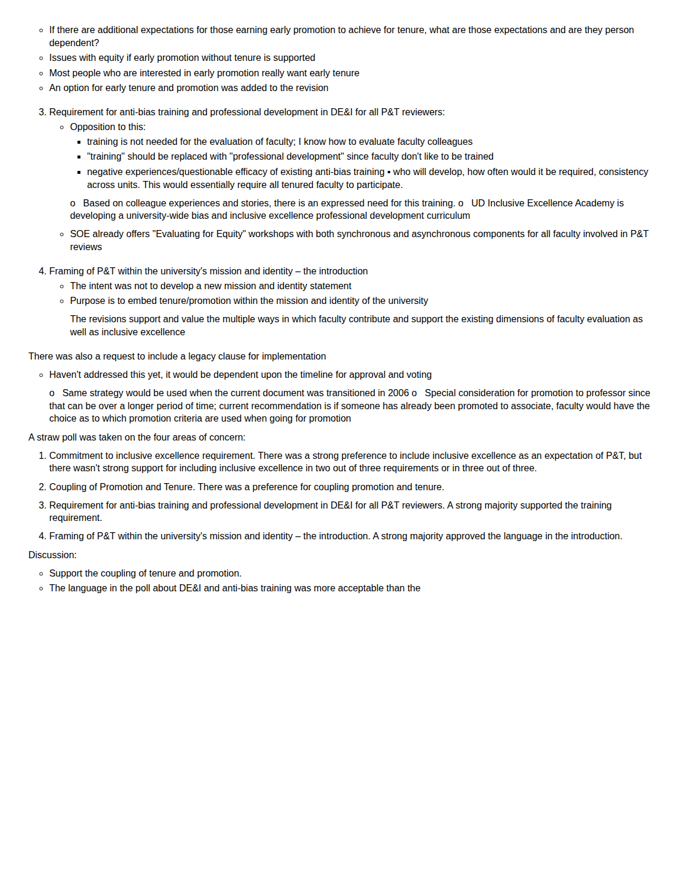If there are additional expectations for those earning early promotion to achieve for tenure, what are those expectations and are they person dependent?
Issues with equity if early promotion without tenure is supported
Most people who are interested in early promotion really want early tenure
An option for early tenure and promotion was added to the revision
Requirement for anti-bias training and professional development in DE&I for all P&T reviewers:
Opposition to this:
training is not needed for the evaluation of faculty; I know how to evaluate faculty colleagues
"training" should be replaced with "professional development" since faculty don't like to be trained
negative experiences/questionable efficacy of existing anti-bias training ▪ who will develop, how often would it be required, consistency across units. This would essentially require all tenured faculty to participate.
o Based on colleague experiences and stories, there is an expressed need for this training. o UD Inclusive Excellence Academy is developing a university-wide bias and inclusive excellence professional development curriculum
SOE already offers "Evaluating for Equity" workshops with both synchronous and asynchronous components for all faculty involved in P&T reviews
Framing of P&T within the university's mission and identity – the introduction
The intent was not to develop a new mission and identity statement
Purpose is to embed tenure/promotion within the mission and identity of the university
The revisions support and value the multiple ways in which faculty contribute and support the existing dimensions of faculty evaluation as well as inclusive excellence
There was also a request to include a legacy clause for implementation
Haven't addressed this yet, it would be dependent upon the timeline for approval and voting
o Same strategy would be used when the current document was transitioned in 2006 o Special consideration for promotion to professor since that can be over a longer period of time; current recommendation is if someone has already been promoted to associate, faculty would have the choice as to which promotion criteria are used when going for promotion
A straw poll was taken on the four areas of concern:
Commitment to inclusive excellence requirement. There was a strong preference to include inclusive excellence as an expectation of P&T, but there wasn't strong support for including inclusive excellence in two out of three requirements or in three out of three.
Coupling of Promotion and Tenure. There was a preference for coupling promotion and tenure.
Requirement for anti-bias training and professional development in DE&I for all P&T reviewers. A strong majority supported the training requirement.
Framing of P&T within the university's mission and identity – the introduction. A strong majority approved the language in the introduction.
Discussion:
Support the coupling of tenure and promotion.
The language in the poll about DE&I and anti-bias training was more acceptable than the